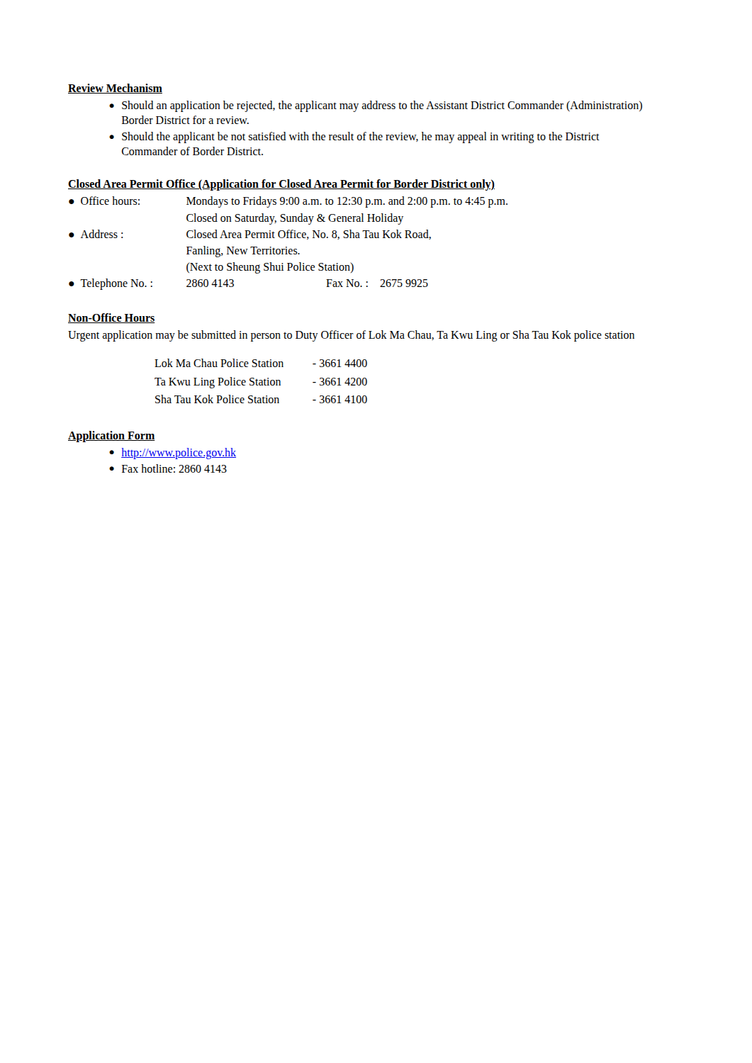Review Mechanism
Should an application be rejected, the applicant may address to the Assistant District Commander (Administration) Border District for a review.
Should the applicant be not satisfied with the result of the review, he may appeal in writing to the District Commander of Border District.
Closed Area Permit Office (Application for Closed Area Permit for Border District only)
| ● | Office hours: | Mondays to Fridays 9:00 a.m. to 12:30 p.m. and 2:00 p.m. to 4:45 p.m. |
| | | Closed on Saturday, Sunday & General Holiday |
| ● | Address : | Closed Area Permit Office, No. 8, Sha Tau Kok Road, |
| | | Fanling, New Territories. |
| | | (Next to Sheung Shui Police Station) |
| ● | Telephone No. : | 2860 4143 Fax No. : 2675 9925 |
Non-Office Hours
Urgent application may be submitted in person to Duty Officer of Lok Ma Chau, Ta Kwu Ling or Sha Tau Kok police station
| Lok Ma Chau Police Station | - 3661 4400 |
| Ta Kwu Ling Police Station | - 3661 4200 |
| Sha Tau Kok Police Station | - 3661 4100 |
Application Form
http://www.police.gov.hk
Fax hotline: 2860 4143